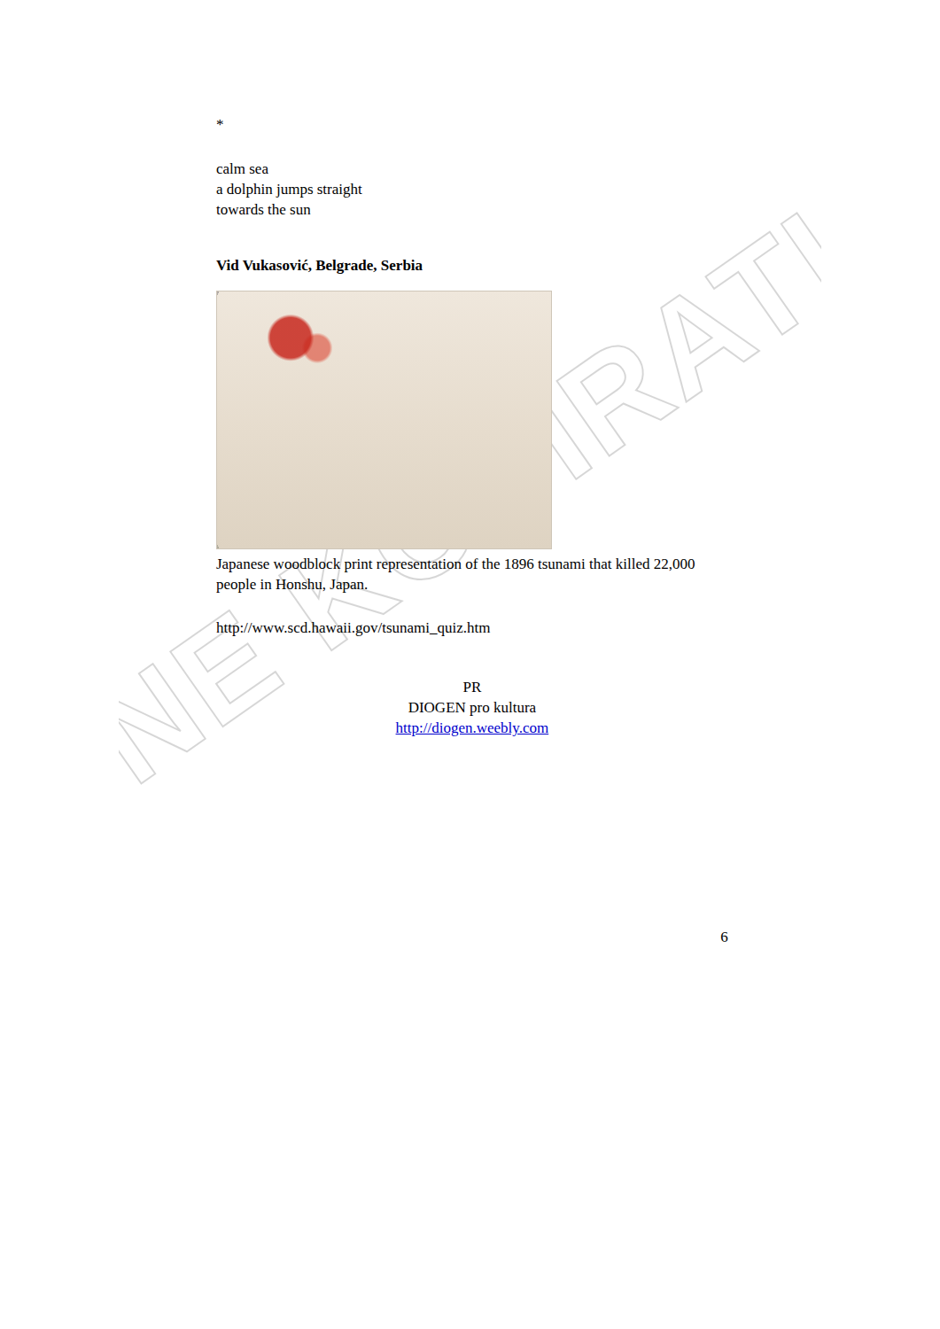NE KOPIRATI
*
calm sea
a dolphin jumps straight
towards the sun
Vid Vukasović, Belgrade, Serbia
Japanese woodblock print representation of the 1896 tsunami that killed 22,000 people in Honshu, Japan.
http://www.scd.hawaii.gov/tsunami_quiz.htm
PR
DIOGEN pro kultura
http://diogen.weebly.com
6